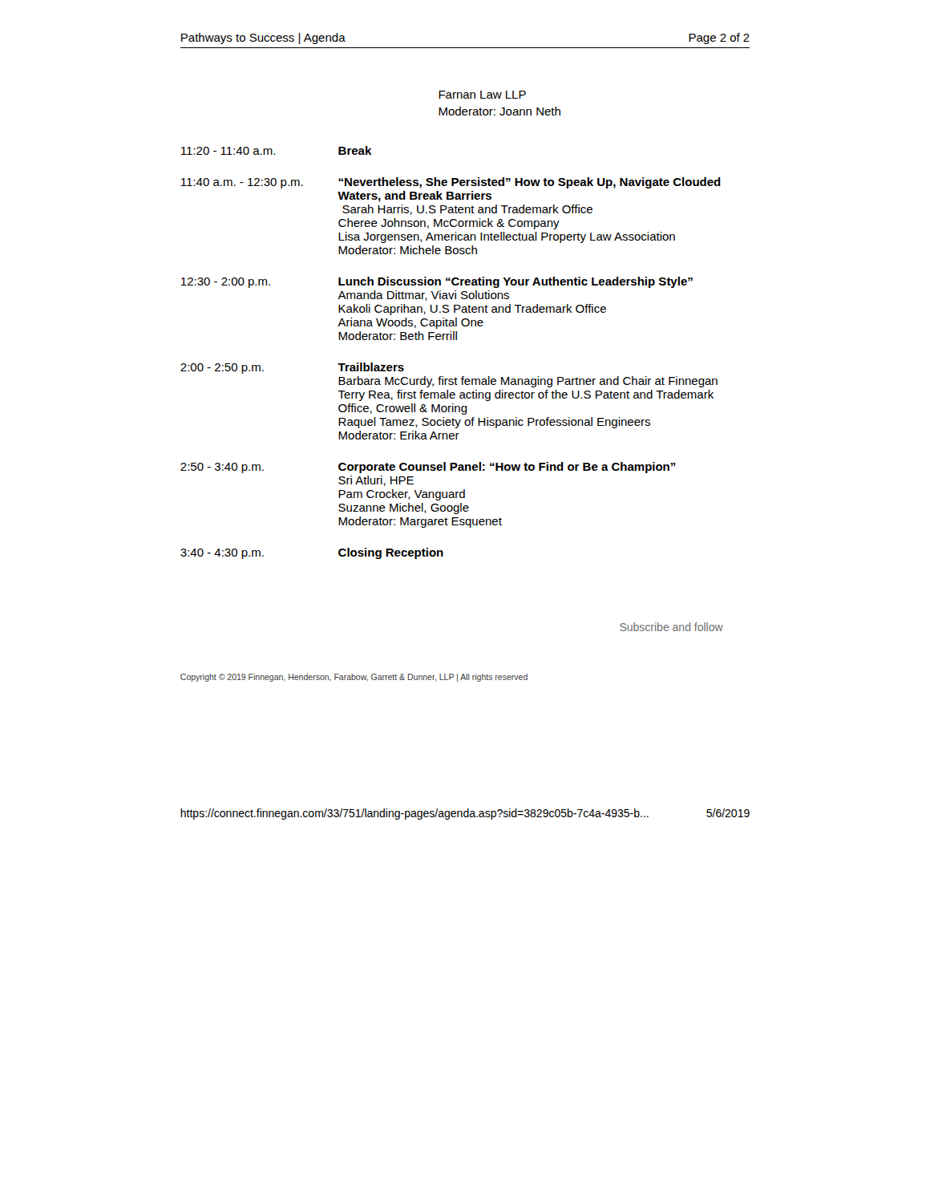Pathways to Success | Agenda
Page 2 of 2
Farnan Law LLP
Moderator: Joann Neth
| 11:20 - 11:40 a.m. | Break |
| 11:40 a.m. - 12:30 p.m. | “Nevertheless, She Persisted” How to Speak Up, Navigate Clouded Waters, and Break Barriers Sarah Harris, U.S Patent and Trademark Office Cheree Johnson, McCormick & Company Lisa Jorgensen, American Intellectual Property Law Association Moderator: Michele Bosch |
| 12:30 - 2:00 p.m. | Lunch Discussion “Creating Your Authentic Leadership Style” Amanda Dittmar, Viavi Solutions Kakoli Caprihan, U.S Patent and Trademark Office Ariana Woods, Capital One Moderator: Beth Ferrill |
| 2:00 - 2:50 p.m. | Trailblazers Barbara McCurdy, first female Managing Partner and Chair at Finnegan Terry Rea, first female acting director of the U.S Patent and Trademark Office, Crowell & Moring Raquel Tamez, Society of Hispanic Professional Engineers Moderator: Erika Arner |
| 2:50 - 3:40 p.m. | Corporate Counsel Panel: “How to Find or Be a Champion” Sri Atluri, HPE Pam Crocker, Vanguard Suzanne Michel, Google Moderator: Margaret Esquenet |
| 3:40 - 4:30 p.m. | Closing Reception |
Subscribe and follow
Copyright © 2019 Finnegan, Henderson, Farabow, Garrett & Dunner, LLP | All rights reserved
https://connect.finnegan.com/33/751/landing-pages/agenda.asp?sid=3829c05b-7c4a-4935-b...
5/6/2019